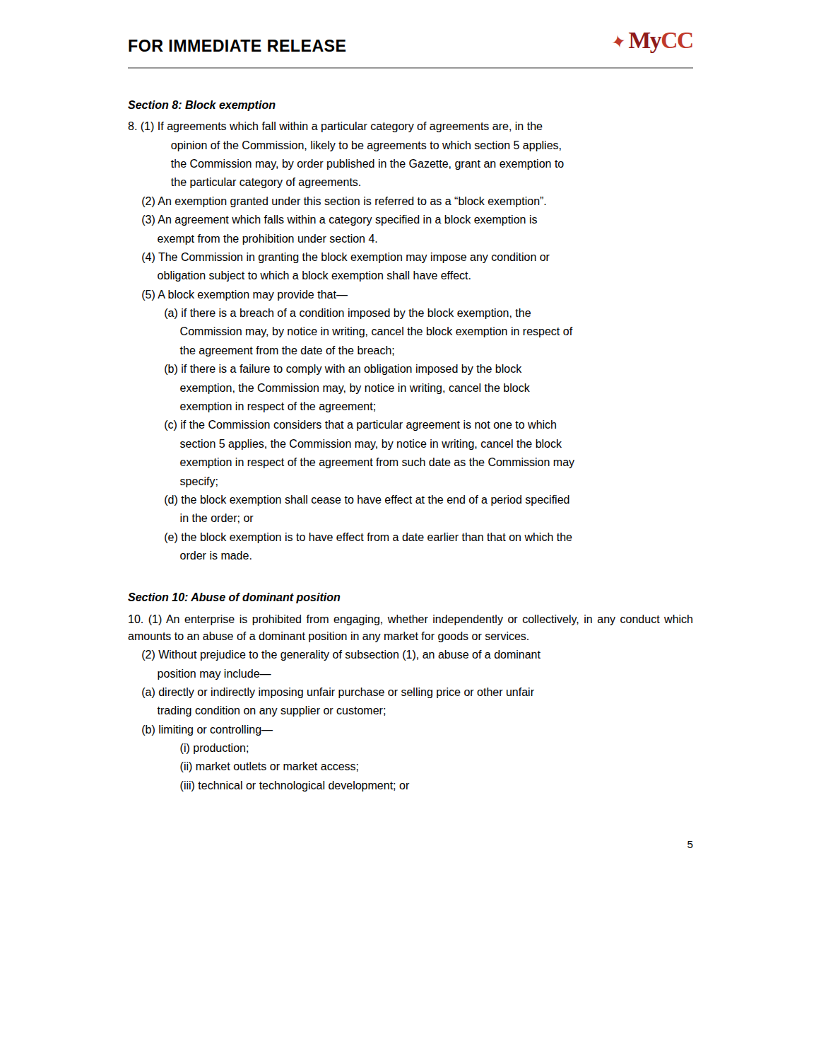FOR IMMEDIATE RELEASE
✦My CC
Section 8: Block exemption
8. (1) If agreements which fall within a particular category of agreements are, in the
opinion of the Commission, likely to be agreements to which section 5 applies,
the Commission may, by order published in the Gazette, grant an exemption to
the particular category of agreements.
(2) An exemption granted under this section is referred to as a “block exemption”.
(3) An agreement which falls within a category specified in a block exemption is
exempt from the prohibition under section 4.
(4) The Commission in granting the block exemption may impose any condition or
obligation subject to which a block exemption shall have effect.
(5) A block exemption may provide that—
(a) if there is a breach of a condition imposed by the block exemption, the
Commission may, by notice in writing, cancel the block exemption in respect of
the agreement from the date of the breach;
(b) if there is a failure to comply with an obligation imposed by the block
exemption, the Commission may, by notice in writing, cancel the block
exemption in respect of the agreement;
(c) if the Commission considers that a particular agreement is not one to which
section 5 applies, the Commission may, by notice in writing, cancel the block
exemption in respect of the agreement from such date as the Commission may
specify;
(d) the block exemption shall cease to have effect at the end of a period specified
in the order; or
(e) the block exemption is to have effect from a date earlier than that on which the
order is made.
Section 10: Abuse of dominant position
10. (1) An enterprise is prohibited from engaging, whether independently or collectively, in any conduct which amounts to an abuse of a dominant position in any market for goods or services.
(2) Without prejudice to the generality of subsection (1), an abuse of a dominant
position may include—
(a) directly or indirectly imposing unfair purchase or selling price or other unfair
trading condition on any supplier or customer;
(b) limiting or controlling—
(i) production;
(ii) market outlets or market access;
(iii) technical or technological development; or
5